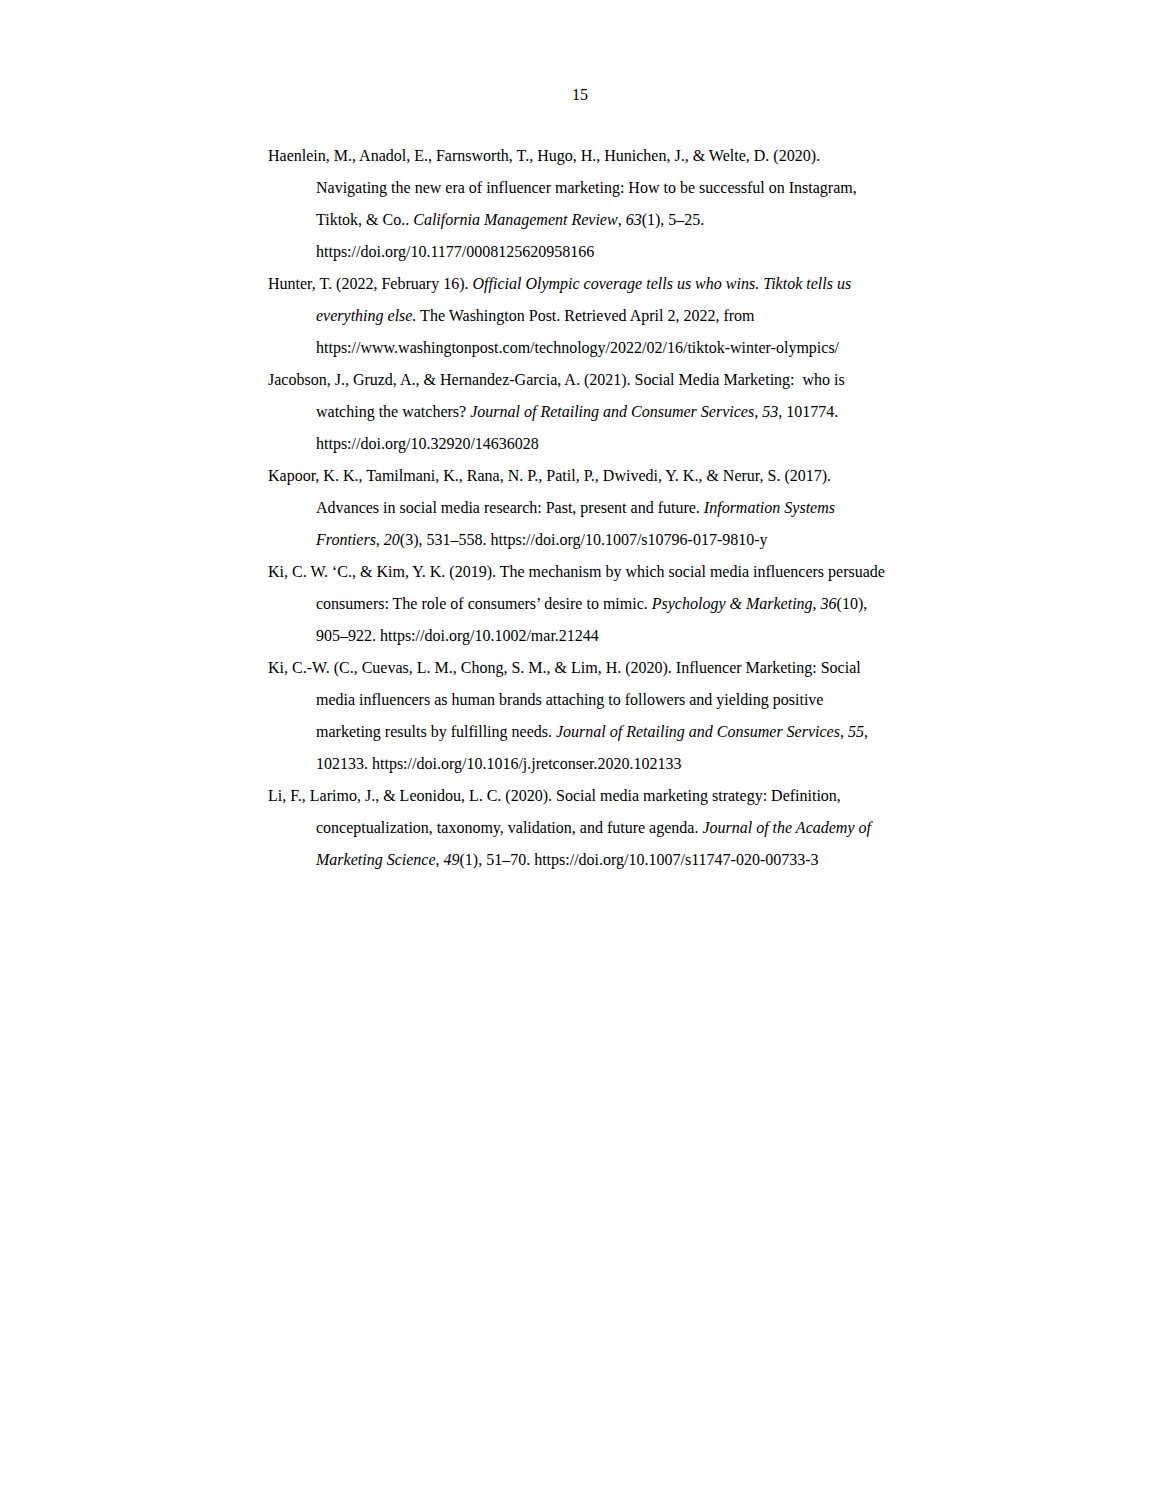15
Haenlein, M., Anadol, E., Farnsworth, T., Hugo, H., Hunichen, J., & Welte, D. (2020). Navigating the new era of influencer marketing: How to be successful on Instagram, Tiktok, & Co.. California Management Review, 63(1), 5–25. https://doi.org/10.1177/0008125620958166
Hunter, T. (2022, February 16). Official Olympic coverage tells us who wins. Tiktok tells us everything else. The Washington Post. Retrieved April 2, 2022, from https://www.washingtonpost.com/technology/2022/02/16/tiktok-winter-olympics/
Jacobson, J., Gruzd, A., & Hernandez-Garcia, A. (2021). Social Media Marketing: who is watching the watchers? Journal of Retailing and Consumer Services, 53, 101774. https://doi.org/10.32920/14636028
Kapoor, K. K., Tamilmani, K., Rana, N. P., Patil, P., Dwivedi, Y. K., & Nerur, S. (2017). Advances in social media research: Past, present and future. Information Systems Frontiers, 20(3), 531–558. https://doi.org/10.1007/s10796-017-9810-y
Ki, C. W. ‘C., & Kim, Y. K. (2019). The mechanism by which social media influencers persuade consumers: The role of consumers’ desire to mimic. Psychology & Marketing, 36(10), 905–922. https://doi.org/10.1002/mar.21244
Ki, C.-W. (C., Cuevas, L. M., Chong, S. M., & Lim, H. (2020). Influencer Marketing: Social media influencers as human brands attaching to followers and yielding positive marketing results by fulfilling needs. Journal of Retailing and Consumer Services, 55, 102133. https://doi.org/10.1016/j.jretconser.2020.102133
Li, F., Larimo, J., & Leonidou, L. C. (2020). Social media marketing strategy: Definition, conceptualization, taxonomy, validation, and future agenda. Journal of the Academy of Marketing Science, 49(1), 51–70. https://doi.org/10.1007/s11747-020-00733-3